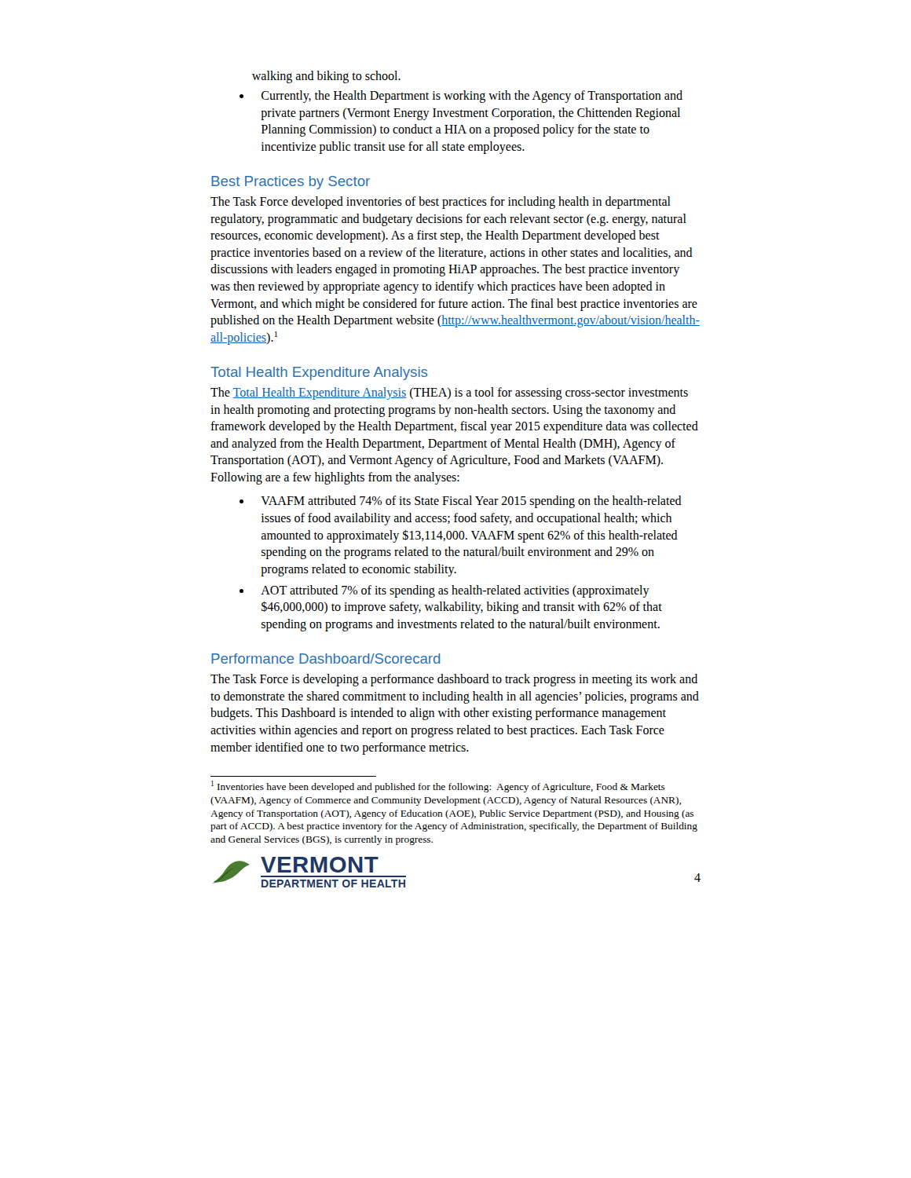walking and biking to school.
Currently, the Health Department is working with the Agency of Transportation and private partners (Vermont Energy Investment Corporation, the Chittenden Regional Planning Commission) to conduct a HIA on a proposed policy for the state to incentivize public transit use for all state employees.
Best Practices by Sector
The Task Force developed inventories of best practices for including health in departmental regulatory, programmatic and budgetary decisions for each relevant sector (e.g. energy, natural resources, economic development). As a first step, the Health Department developed best practice inventories based on a review of the literature, actions in other states and localities, and discussions with leaders engaged in promoting HiAP approaches. The best practice inventory was then reviewed by appropriate agency to identify which practices have been adopted in Vermont, and which might be considered for future action. The final best practice inventories are published on the Health Department website (http://www.healthvermont.gov/about/vision/health-all-policies).1
Total Health Expenditure Analysis
The Total Health Expenditure Analysis (THEA) is a tool for assessing cross-sector investments in health promoting and protecting programs by non-health sectors. Using the taxonomy and framework developed by the Health Department, fiscal year 2015 expenditure data was collected and analyzed from the Health Department, Department of Mental Health (DMH), Agency of Transportation (AOT), and Vermont Agency of Agriculture, Food and Markets (VAAFM). Following are a few highlights from the analyses:
VAAFM attributed 74% of its State Fiscal Year 2015 spending on the health-related issues of food availability and access; food safety, and occupational health; which amounted to approximately $13,114,000. VAAFM spent 62% of this health-related spending on the programs related to the natural/built environment and 29% on programs related to economic stability.
AOT attributed 7% of its spending as health-related activities (approximately $46,000,000) to improve safety, walkability, biking and transit with 62% of that spending on programs and investments related to the natural/built environment.
Performance Dashboard/Scorecard
The Task Force is developing a performance dashboard to track progress in meeting its work and to demonstrate the shared commitment to including health in all agencies’ policies, programs and budgets. This Dashboard is intended to align with other existing performance management activities within agencies and report on progress related to best practices. Each Task Force member identified one to two performance metrics.
1 Inventories have been developed and published for the following: Agency of Agriculture, Food & Markets (VAAFM), Agency of Commerce and Community Development (ACCD), Agency of Natural Resources (ANR), Agency of Transportation (AOT), Agency of Education (AOE), Public Service Department (PSD), and Housing (as part of ACCD). A best practice inventory for the Agency of Administration, specifically, the Department of Building and General Services (BGS), is currently in progress.
VERMONT
DEPARTMENT OF HEALTH
4